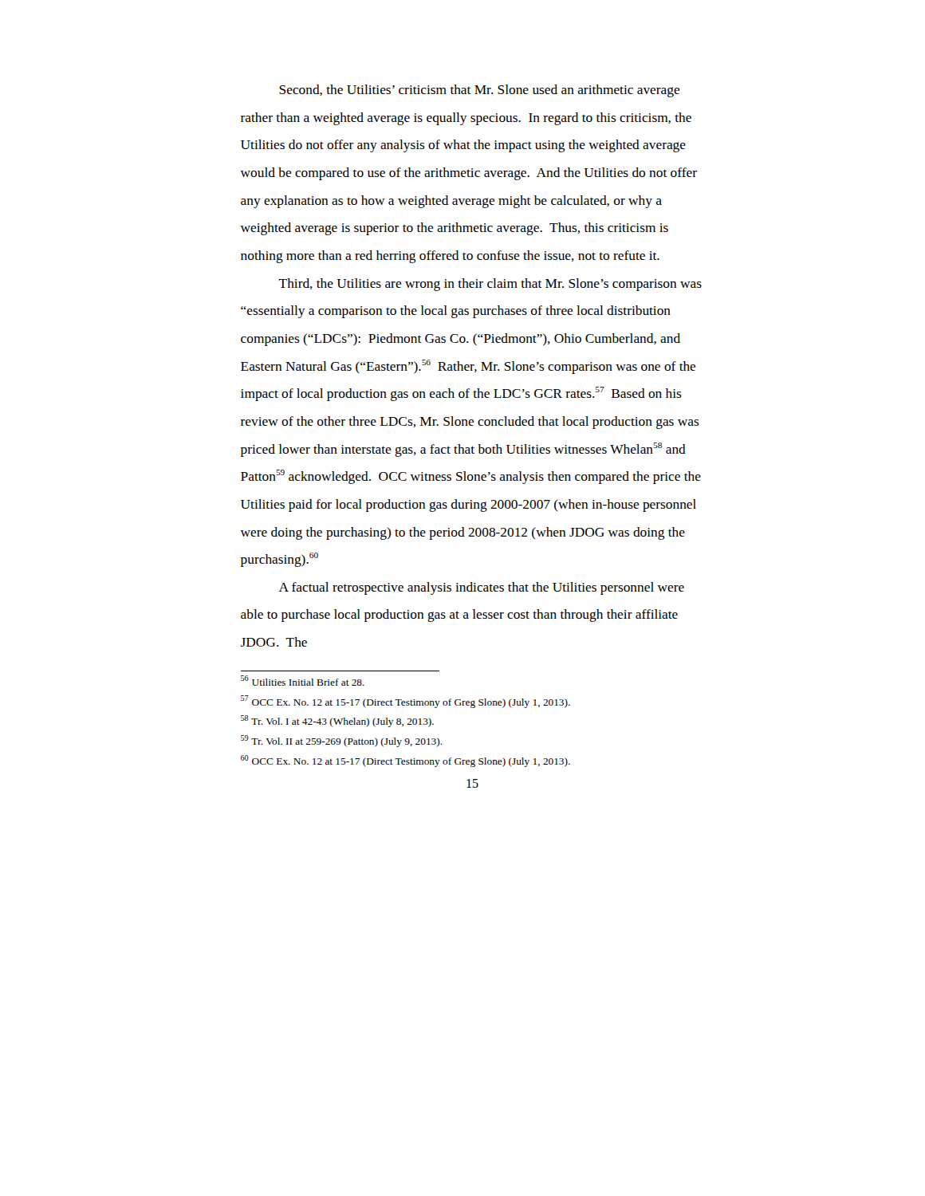Second, the Utilities’ criticism that Mr. Slone used an arithmetic average rather than a weighted average is equally specious. In regard to this criticism, the Utilities do not offer any analysis of what the impact using the weighted average would be compared to use of the arithmetic average. And the Utilities do not offer any explanation as to how a weighted average might be calculated, or why a weighted average is superior to the arithmetic average. Thus, this criticism is nothing more than a red herring offered to confuse the issue, not to refute it.
Third, the Utilities are wrong in their claim that Mr. Slone’s comparison was “essentially a comparison to the local gas purchases of three local distribution companies (“LDCs”): Piedmont Gas Co. (“Piedmont”), Ohio Cumberland, and Eastern Natural Gas (“Eastern”).56 Rather, Mr. Slone’s comparison was one of the impact of local production gas on each of the LDC’s GCR rates.57 Based on his review of the other three LDCs, Mr. Slone concluded that local production gas was priced lower than interstate gas, a fact that both Utilities witnesses Whelan58 and Patton59 acknowledged. OCC witness Slone’s analysis then compared the price the Utilities paid for local production gas during 2000-2007 (when in-house personnel were doing the purchasing) to the period 2008-2012 (when JDOG was doing the purchasing).60
A factual retrospective analysis indicates that the Utilities personnel were able to purchase local production gas at a lesser cost than through their affiliate JDOG. The
56 Utilities Initial Brief at 28.
57 OCC Ex. No. 12 at 15-17 (Direct Testimony of Greg Slone) (July 1, 2013).
58 Tr. Vol. I at 42-43 (Whelan) (July 8, 2013).
59 Tr. Vol. II at 259-269 (Patton) (July 9, 2013).
60 OCC Ex. No. 12 at 15-17 (Direct Testimony of Greg Slone) (July 1, 2013).
15